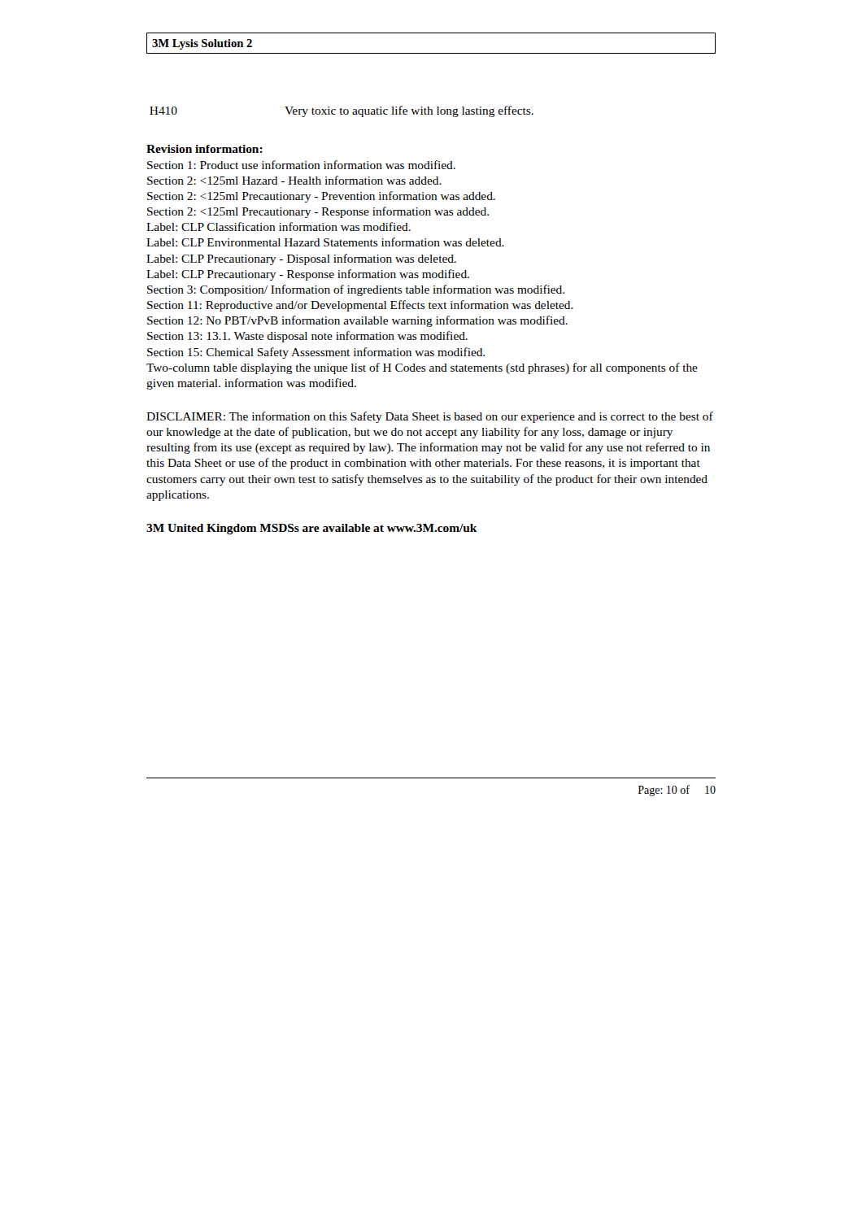3M Lysis Solution 2
H410 Very toxic to aquatic life with long lasting effects.
Revision information:
Section 1: Product use information information was modified.
Section 2: <125ml Hazard - Health information was added.
Section 2: <125ml Precautionary - Prevention information was added.
Section 2: <125ml Precautionary - Response information was added.
Label: CLP Classification information was modified.
Label: CLP Environmental Hazard Statements information was deleted.
Label: CLP Precautionary - Disposal information was deleted.
Label: CLP Precautionary - Response information was modified.
Section 3: Composition/ Information of ingredients table information was modified.
Section 11: Reproductive and/or Developmental Effects text information was deleted.
Section 12: No PBT/vPvB information available warning information was modified.
Section 13: 13.1. Waste disposal note information was modified.
Section 15: Chemical Safety Assessment information was modified.
Two-column table displaying the unique list of H Codes and statements (std phrases) for all components of the given material. information was modified.
DISCLAIMER: The information on this Safety Data Sheet is based on our experience and is correct to the best of our knowledge at the date of publication, but we do not accept any liability for any loss, damage or injury resulting from its use (except as required by law). The information may not be valid for any use not referred to in this Data Sheet or use of the product in combination with other materials. For these reasons, it is important that customers carry out their own test to satisfy themselves as to the suitability of the product for their own intended applications.
3M United Kingdom MSDSs are available at www.3M.com/uk
Page: 10 of 10